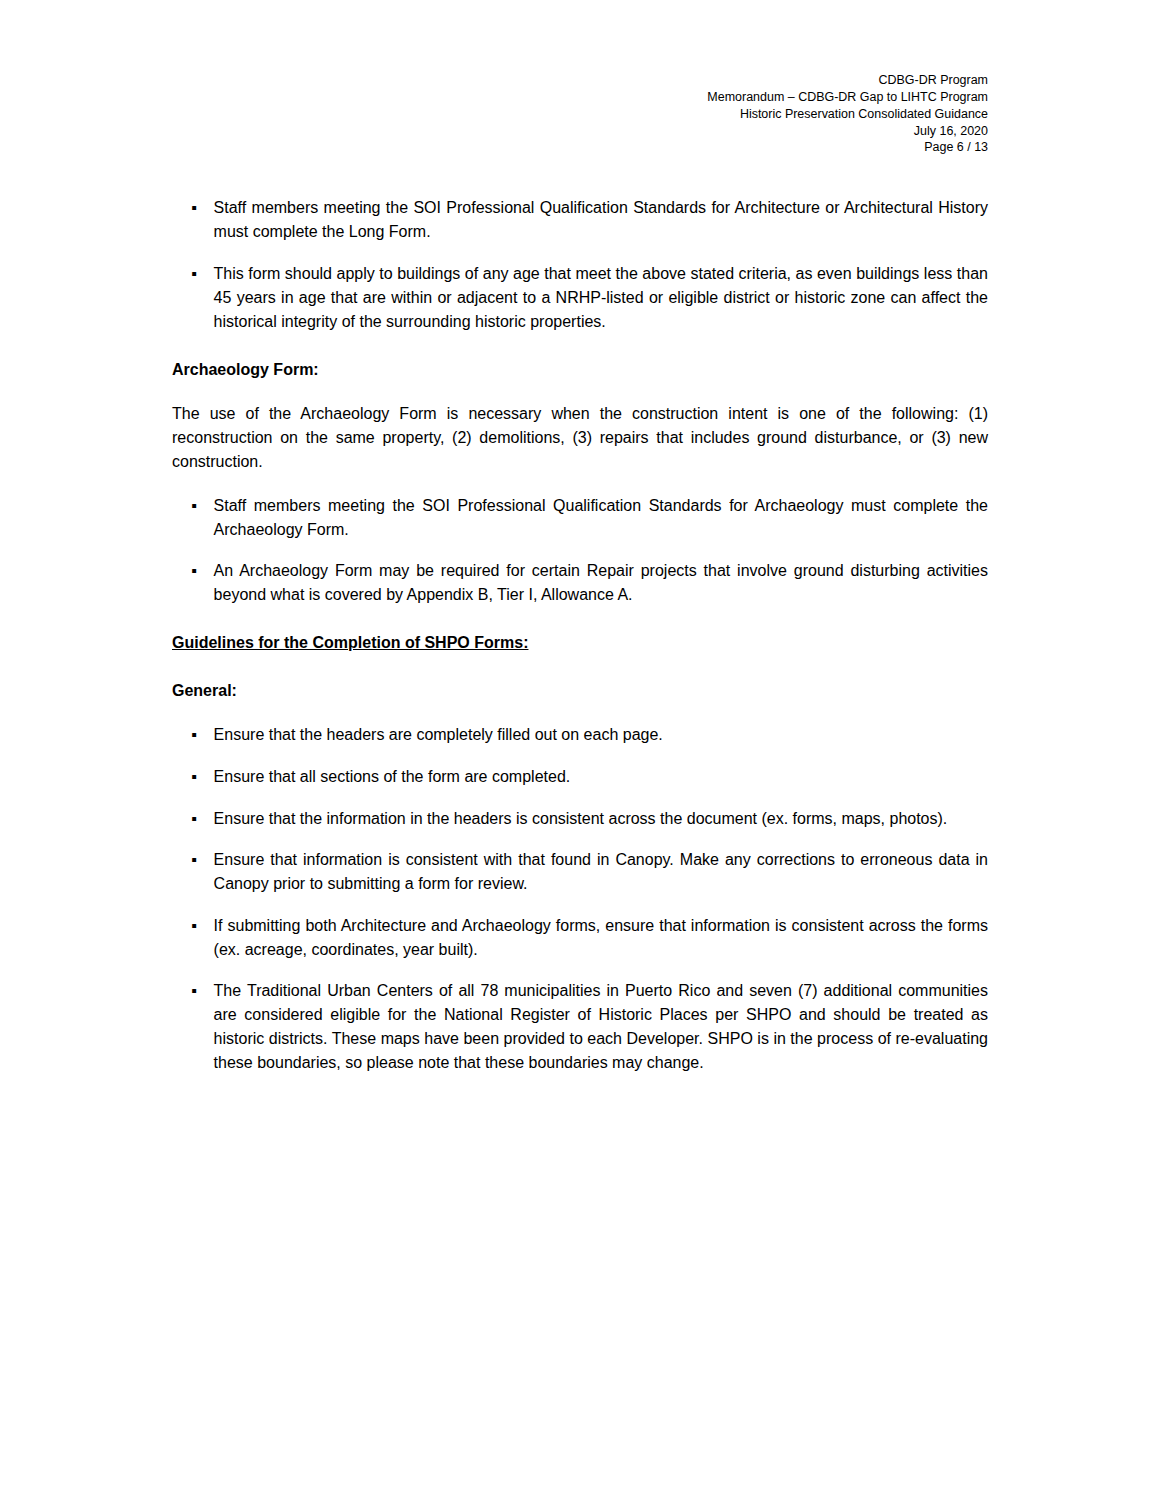CDBG-DR Program
Memorandum – CDBG-DR Gap to LIHTC Program
Historic Preservation Consolidated Guidance
July 16, 2020
Page 6 / 13
Staff members meeting the SOI Professional Qualification Standards for Architecture or Architectural History must complete the Long Form.
This form should apply to buildings of any age that meet the above stated criteria, as even buildings less than 45 years in age that are within or adjacent to a NRHP-listed or eligible district or historic zone can affect the historical integrity of the surrounding historic properties.
Archaeology Form:
The use of the Archaeology Form is necessary when the construction intent is one of the following: (1) reconstruction on the same property, (2) demolitions, (3) repairs that includes ground disturbance, or (3) new construction.
Staff members meeting the SOI Professional Qualification Standards for Archaeology must complete the Archaeology Form.
An Archaeology Form may be required for certain Repair projects that involve ground disturbing activities beyond what is covered by Appendix B, Tier I, Allowance A.
Guidelines for the Completion of SHPO Forms:
General:
Ensure that the headers are completely filled out on each page.
Ensure that all sections of the form are completed.
Ensure that the information in the headers is consistent across the document (ex. forms, maps, photos).
Ensure that information is consistent with that found in Canopy. Make any corrections to erroneous data in Canopy prior to submitting a form for review.
If submitting both Architecture and Archaeology forms, ensure that information is consistent across the forms (ex. acreage, coordinates, year built).
The Traditional Urban Centers of all 78 municipalities in Puerto Rico and seven (7) additional communities are considered eligible for the National Register of Historic Places per SHPO and should be treated as historic districts. These maps have been provided to each Developer. SHPO is in the process of re-evaluating these boundaries, so please note that these boundaries may change.